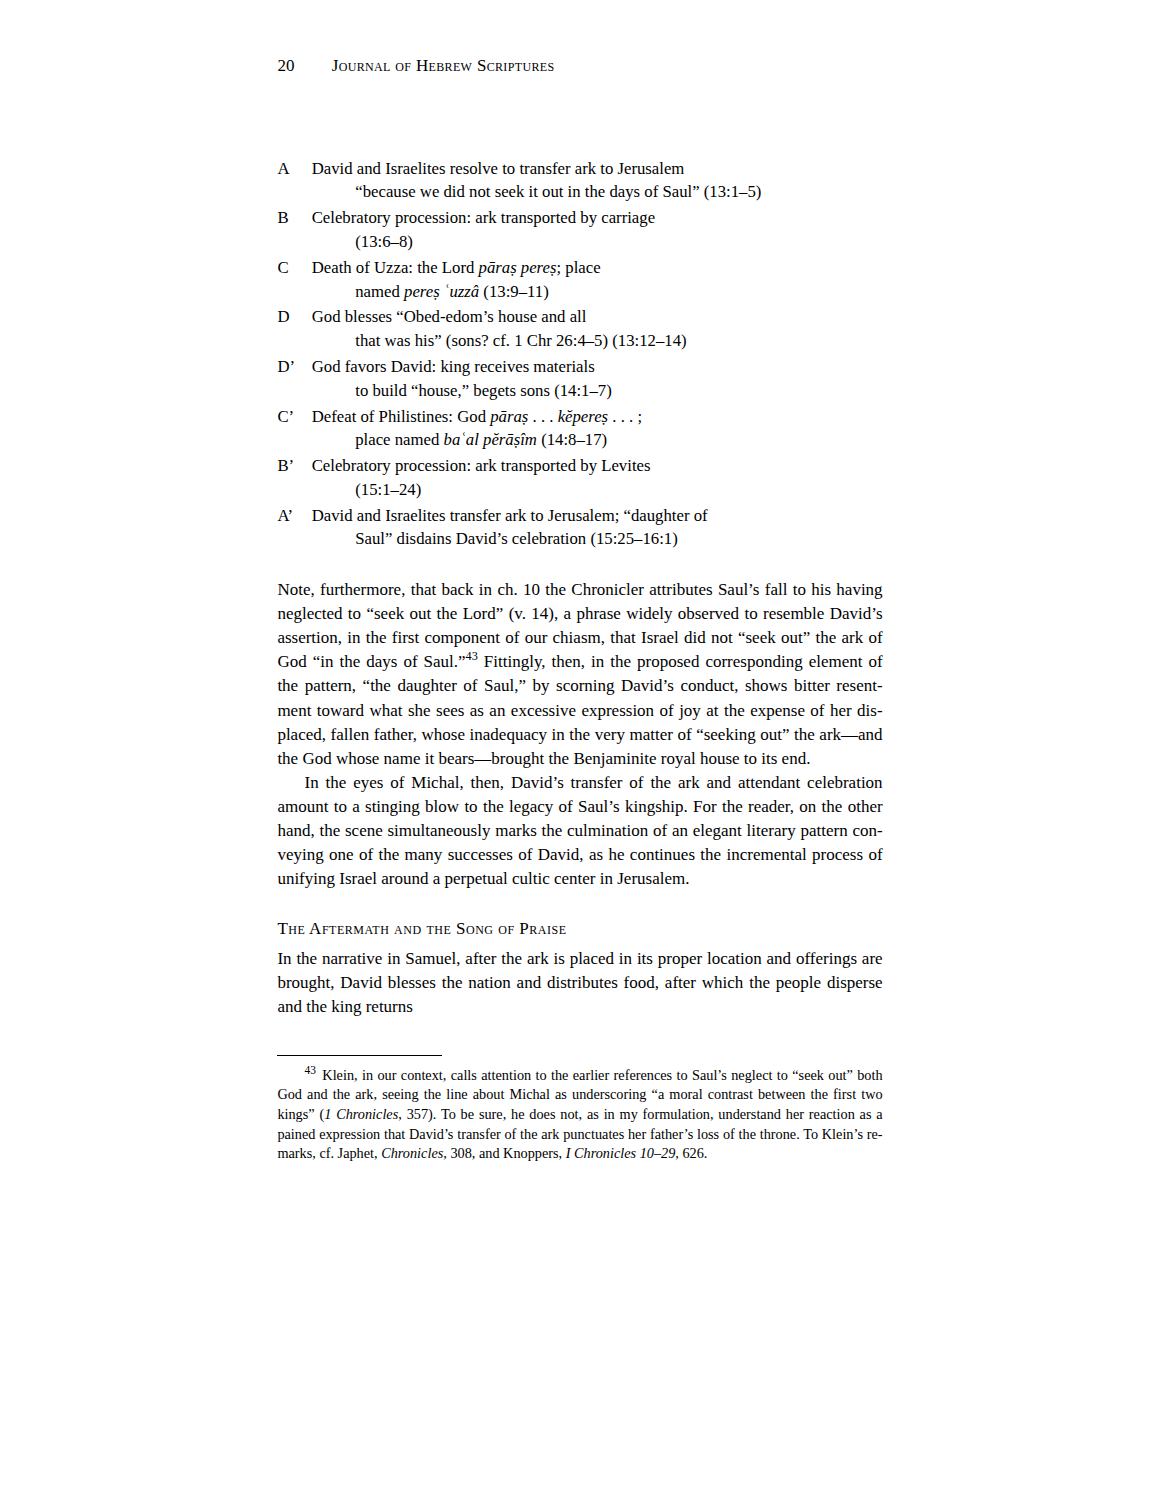20 Journal of Hebrew Scriptures
A David and Israelites resolve to transfer ark to Jerusalem “because we did not seek it out in the days of Saul” (13:1–5)
B Celebratory procession: ark transported by carriage (13:6–8)
C Death of Uzza: the Lord pāraṣ pereṣ; place named pereṣ ʿuzzâ (13:9–11)
D God blesses “Obed-edom’s house and all that was his” (sons? cf. 1 Chr 26:4–5) (13:12–14)
D’ God favors David: king receives materials to build “house,” begets sons (14:1–7)
C’ Defeat of Philistines: God pāraṣ . . . kĕpereṣ . . . ; place named baʿal pĕrāṣîm (14:8–17)
B’ Celebratory procession: ark transported by Levites (15:1–24)
A’ David and Israelites transfer ark to Jerusalem; “daughter of Saul” disdains David’s celebration (15:25–16:1)
Note, furthermore, that back in ch. 10 the Chronicler attributes Saul’s fall to his having neglected to “seek out the Lord” (v. 14), a phrase widely observed to resemble David’s assertion, in the first component of our chiasm, that Israel did not “seek out” the ark of God “in the days of Saul.”43 Fittingly, then, in the proposed corresponding element of the pattern, “the daughter of Saul,” by scorning David’s conduct, shows bitter resentment toward what she sees as an excessive expression of joy at the expense of her displaced, fallen father, whose inadequacy in the very matter of “seeking out” the ark—and the God whose name it bears—brought the Benjaminite royal house to its end.
In the eyes of Michal, then, David’s transfer of the ark and attendant celebration amount to a stinging blow to the legacy of Saul’s kingship. For the reader, on the other hand, the scene simultaneously marks the culmination of an elegant literary pattern conveying one of the many successes of David, as he continues the incremental process of unifying Israel around a perpetual cultic center in Jerusalem.
The Aftermath and the Song of Praise
In the narrative in Samuel, after the ark is placed in its proper location and offerings are brought, David blesses the nation and distributes food, after which the people disperse and the king returns
43 Klein, in our context, calls attention to the earlier references to Saul’s neglect to “seek out” both God and the ark, seeing the line about Michal as underscoring “a moral contrast between the first two kings” (1 Chronicles, 357). To be sure, he does not, as in my formulation, understand her reaction as a pained expression that David’s transfer of the ark punctuates her father’s loss of the throne. To Klein’s remarks, cf. Japhet, Chronicles, 308, and Knoppers, I Chronicles 10–29, 626.